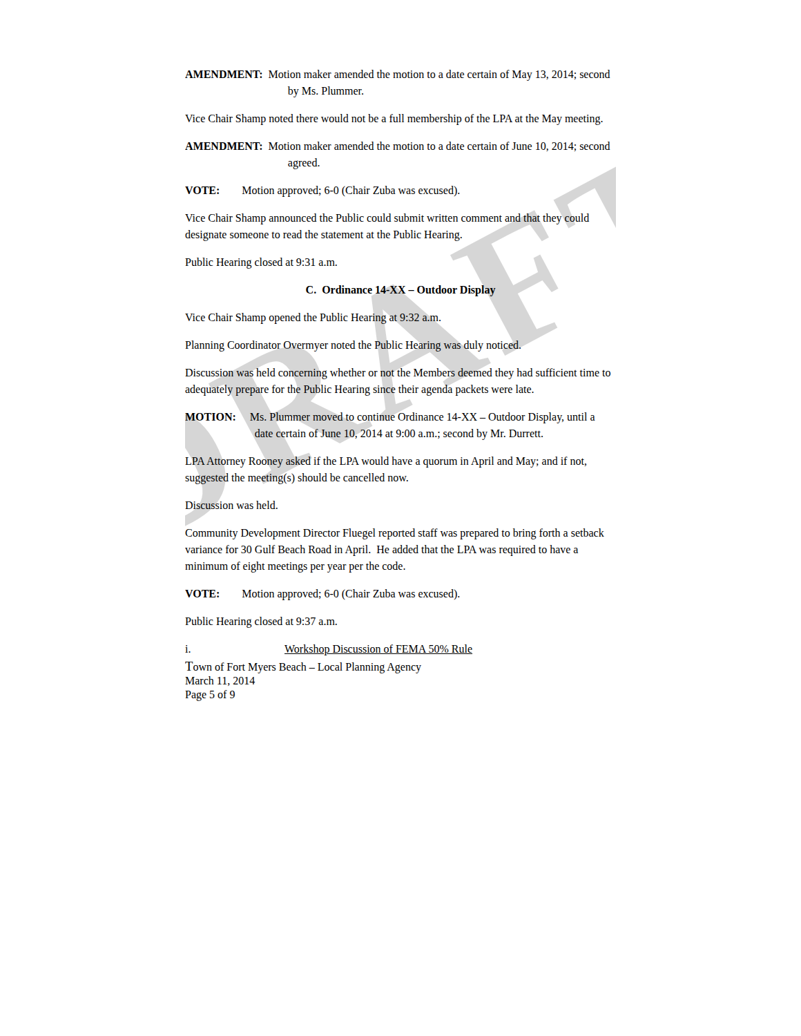DRAFT
AMENDMENT: Motion maker amended the motion to a date certain of May 13, 2014; second by Ms. Plummer.
Vice Chair Shamp noted there would not be a full membership of the LPA at the May meeting.
AMENDMENT: Motion maker amended the motion to a date certain of June 10, 2014; second agreed.
VOTE: Motion approved; 6-0 (Chair Zuba was excused).
Vice Chair Shamp announced the Public could submit written comment and that they could designate someone to read the statement at the Public Hearing.
Public Hearing closed at 9:31 a.m.
C. Ordinance 14-XX – Outdoor Display
Vice Chair Shamp opened the Public Hearing at 9:32 a.m.
Planning Coordinator Overmyer noted the Public Hearing was duly noticed.
Discussion was held concerning whether or not the Members deemed they had sufficient time to adequately prepare for the Public Hearing since their agenda packets were late.
MOTION: Ms. Plummer moved to continue Ordinance 14-XX – Outdoor Display, until a date certain of June 10, 2014 at 9:00 a.m.; second by Mr. Durrett.
LPA Attorney Rooney asked if the LPA would have a quorum in April and May; and if not, suggested the meeting(s) should be cancelled now.
Discussion was held.
Community Development Director Fluegel reported staff was prepared to bring forth a setback variance for 30 Gulf Beach Road in April. He added that the LPA was required to have a minimum of eight meetings per year per the code.
VOTE: Motion approved; 6-0 (Chair Zuba was excused).
Public Hearing closed at 9:37 a.m.
i. Workshop Discussion of FEMA 50% Rule
Town of Fort Myers Beach – Local Planning Agency
March 11, 2014
Page 5 of 9